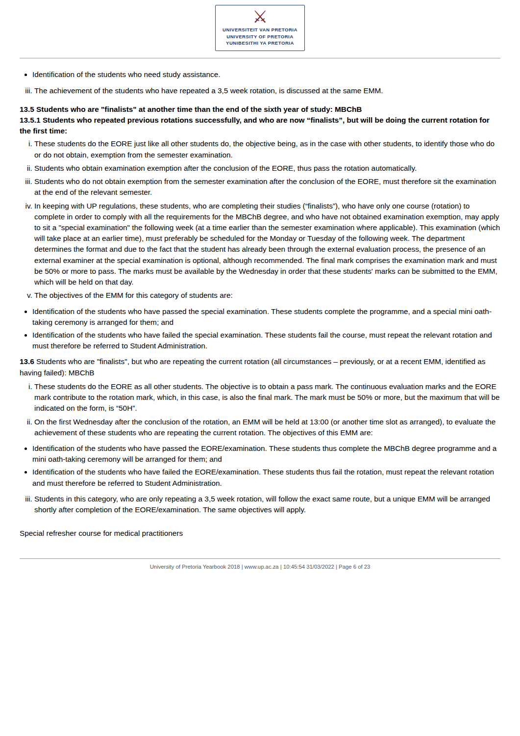⚔
UNIVERSITEIT VAN PRETORIA
UNIVERSITY OF PRETORIA
YUNIBESITHI YA PRETORIA
Identification of the students who need study assistance.
The achievement of the students who have repeated a 3,5 week rotation, is discussed at the same EMM.
13.5 Students who are "finalists" at another time than the end of the sixth year of study: MBChB
13.5.1 Students who repeated previous rotations successfully, and who are now “finalists”, but will be doing the current rotation for the first time:
These students do the EORE just like all other students do, the objective being, as in the case with other students, to identify those who do or do not obtain, exemption from the semester examination.
Students who obtain examination exemption after the conclusion of the EORE, thus pass the rotation automatically.
Students who do not obtain exemption from the semester examination after the conclusion of the EORE, must therefore sit the examination at the end of the relevant semester.
In keeping with UP regulations, these students, who are completing their studies (“finalists”), who have only one course (rotation) to complete in order to comply with all the requirements for the MBChB degree, and who have not obtained examination exemption, may apply to sit a "special examination" the following week (at a time earlier than the semester examination where applicable). This examination (which will take place at an earlier time), must preferably be scheduled for the Monday or Tuesday of the following week. The department determines the format and due to the fact that the student has already been through the external evaluation process, the presence of an external examiner at the special examination is optional, although recommended. The final mark comprises the examination mark and must be 50% or more to pass. The marks must be available by the Wednesday in order that these students' marks can be submitted to the EMM, which will be held on that day.
The objectives of the EMM for this category of students are:
Identification of the students who have passed the special examination. These students complete the programme, and a special mini oath-taking ceremony is arranged for them; and
Identification of the students who have failed the special examination. These students fail the course, must repeat the relevant rotation and must therefore be referred to Student Administration.
13.6 Students who are "finalists", but who are repeating the current rotation (all circumstances – previously, or at a recent EMM, identified as having failed): MBChB
These students do the EORE as all other students. The objective is to obtain a pass mark. The continuous evaluation marks and the EORE mark contribute to the rotation mark, which, in this case, is also the final mark. The mark must be 50% or more, but the maximum that will be indicated on the form, is “50H”.
On the first Wednesday after the conclusion of the rotation, an EMM will be held at 13:00 (or another time slot as arranged), to evaluate the achievement of these students who are repeating the current rotation. The objectives of this EMM are:
Identification of the students who have passed the EORE/examination. These students thus complete the MBChB degree programme and a mini oath-taking ceremony will be arranged for them; and
Identification of the students who have failed the EORE/examination. These students thus fail the rotation, must repeat the relevant rotation and must therefore be referred to Student Administration.
Students in this category, who are only repeating a 3,5 week rotation, will follow the exact same route, but a unique EMM will be arranged shortly after completion of the EORE/examination. The same objectives will apply.
Special refresher course for medical practitioners
University of Pretoria Yearbook 2018 | www.up.ac.za | 10:45:54 31/03/2022 | Page 6 of 23